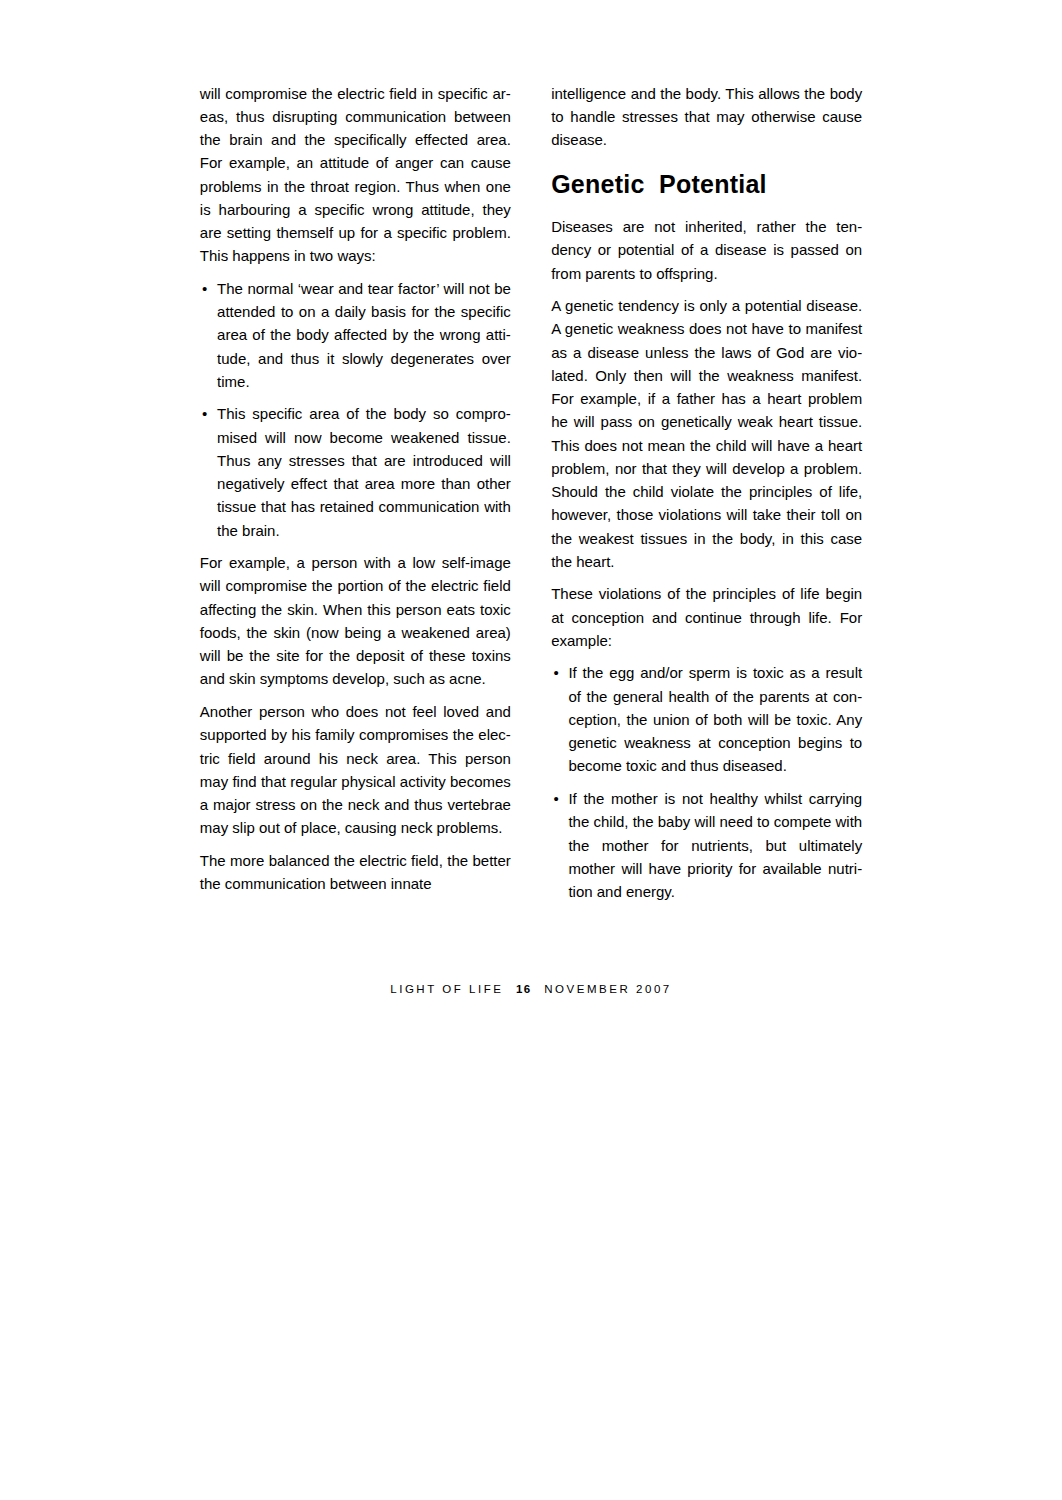will compromise the electric field in specific areas, thus disrupting communication between the brain and the specifically effected area. For example, an attitude of anger can cause problems in the throat region. Thus when one is harbouring a specific wrong attitude, they are setting themself up for a specific problem. This happens in two ways:
The normal ‘wear and tear factor’ will not be attended to on a daily basis for the specific area of the body affected by the wrong attitude, and thus it slowly degenerates over time.
This specific area of the body so compromised will now become weakened tissue. Thus any stresses that are introduced will negatively effect that area more than other tissue that has retained communication with the brain.
For example, a person with a low self-image will compromise the portion of the electric field affecting the skin. When this person eats toxic foods, the skin (now being a weakened area) will be the site for the deposit of these toxins and skin symptoms develop, such as acne.
Another person who does not feel loved and supported by his family compromises the electric field around his neck area. This person may find that regular physical activity becomes a major stress on the neck and thus vertebrae may slip out of place, causing neck problems.
The more balanced the electric field, the better the communication between innate
intelligence and the body. This allows the body to handle stresses that may otherwise cause disease.
Genetic Potential
Diseases are not inherited, rather the tendency or potential of a disease is passed on from parents to offspring.
A genetic tendency is only a potential disease. A genetic weakness does not have to manifest as a disease unless the laws of God are violated. Only then will the weakness manifest. For example, if a father has a heart problem he will pass on genetically weak heart tissue. This does not mean the child will have a heart problem, nor that they will develop a problem. Should the child violate the principles of life, however, those violations will take their toll on the weakest tissues in the body, in this case the heart.
These violations of the principles of life begin at conception and continue through life. For example:
If the egg and/or sperm is toxic as a result of the general health of the parents at conception, the union of both will be toxic. Any genetic weakness at conception begins to become toxic and thus diseased.
If the mother is not healthy whilst carrying the child, the baby will need to compete with the mother for nutrients, but ultimately mother will have priority for available nutrition and energy.
Light of Life 16 November 2007